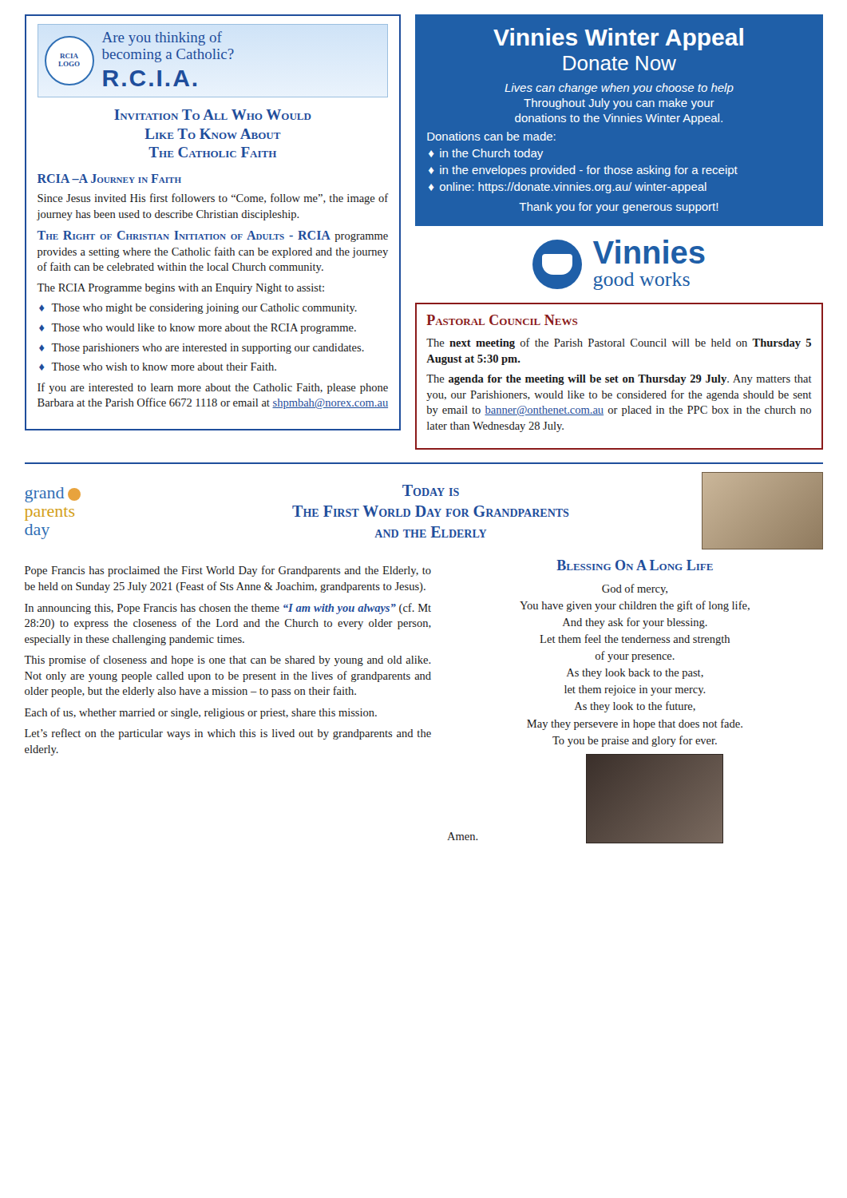RCIA
LOGO
Are you thinking of
becoming a Catholic?
R.C.I.A.
Invitation To All Who Would
Like To Know About
The Catholic Faith
RCIA –A Journey in Faith
Since Jesus invited His first followers to “Come, follow me”, the image of journey has been used to describe Christian discipleship.
The Right of Christian Initiation of Adults - RCIA programme provides a setting where the Catholic faith can be explored and the journey of faith can be celebrated within the local Church community.
The RCIA Programme begins with an Enquiry Night to assist:
Those who might be considering joining our Catholic community.
Those who would like to know more about the RCIA programme.
Those parishioners who are interested in supporting our candidates.
Those who wish to know more about their Faith.
If you are interested to learn more about the Catholic Faith, please phone Barbara at the Parish Office 6672 1118 or email at shpmbah@norex.com.au
Vinnies Winter Appeal
Donate Now
Lives can change when you choose to help
Throughout July you can make your
donations to the Vinnies Winter Appeal.
Donations can be made:
in the Church today
in the envelopes provided - for those asking for a receipt
online: https://donate.vinnies.org.au/ winter-appeal
Thank you for your generous support!
Vinnies
good works
Pastoral Council News
The next meeting of the Parish Pastoral Council will be held on Thursday 5 August at 5:30 pm.
The agenda for the meeting will be set on Thursday 29 July. Any matters that you, our Parishioners, would like to be considered for the agenda should be sent by email to banner@onthenet.com.au or placed in the PPC box in the church no later than Wednesday 28 July.
grand
parents
day
Today is
The First World Day for Grandparents
and the Elderly
Pope Francis has proclaimed the First World Day for Grandparents and the Elderly, to be held on Sunday 25 July 2021 (Feast of Sts Anne & Joachim, grandparents to Jesus).
In announcing this, Pope Francis has chosen the theme “I am with you always” (cf. Mt 28:20) to express the closeness of the Lord and the Church to every older person, especially in these challenging pandemic times.
This promise of closeness and hope is one that can be shared by young and old alike. Not only are young people called upon to be present in the lives of grandparents and older people, but the elderly also have a mission – to pass on their faith.
Each of us, whether married or single, religious or priest, share this mission.
Let’s reflect on the particular ways in which this is lived out by grandparents and the elderly.
Blessing On A Long Life
God of mercy,
You have given your children the gift of long life,
And they ask for your blessing.
Let them feel the tenderness and strength
of your presence.
As they look back to the past,
let them rejoice in your mercy.
As they look to the future,
May they persevere in hope that does not fade.
To you be praise and glory for ever.
Amen.